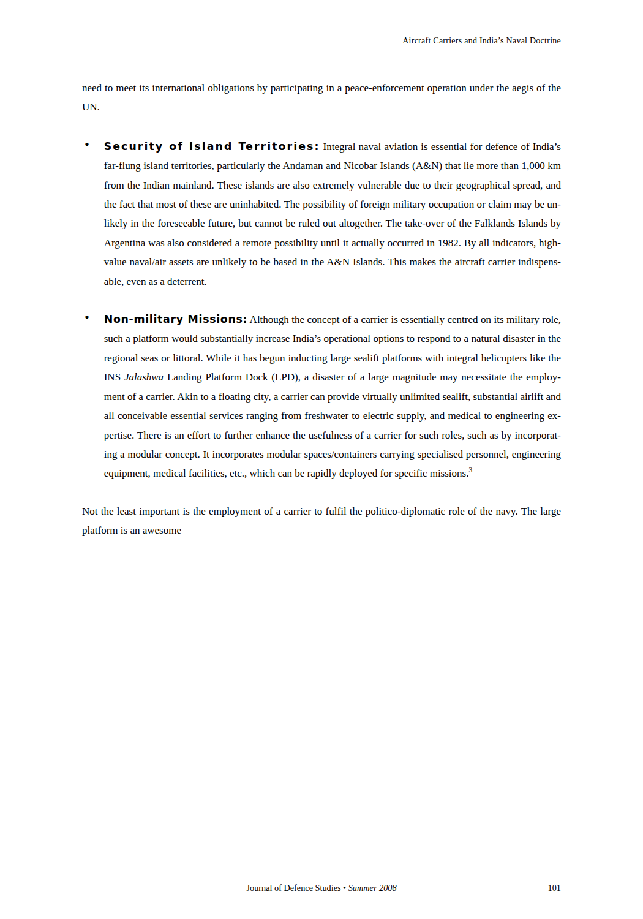Aircraft Carriers and India’s Naval Doctrine
need to meet its international obligations by participating in a peace-enforcement operation under the aegis of the UN.
Security of Island Territories: Integral naval aviation is essential for defence of India’s far-flung island territories, particularly the Andaman and Nicobar Islands (A&N) that lie more than 1,000 km from the Indian mainland. These islands are also extremely vulnerable due to their geographical spread, and the fact that most of these are uninhabited. The possibility of foreign military occupation or claim may be unlikely in the foreseeable future, but cannot be ruled out altogether. The take-over of the Falklands Islands by Argentina was also considered a remote possibility until it actually occurred in 1982. By all indicators, high-value naval/air assets are unlikely to be based in the A&N Islands. This makes the aircraft carrier indispensable, even as a deterrent.
Non-military Missions: Although the concept of a carrier is essentially centred on its military role, such a platform would substantially increase India’s operational options to respond to a natural disaster in the regional seas or littoral. While it has begun inducting large sealift platforms with integral helicopters like the INS Jalashwa Landing Platform Dock (LPD), a disaster of a large magnitude may necessitate the employment of a carrier. Akin to a floating city, a carrier can provide virtually unlimited sealift, substantial airlift and all conceivable essential services ranging from freshwater to electric supply, and medical to engineering expertise. There is an effort to further enhance the usefulness of a carrier for such roles, such as by incorporating a modular concept. It incorporates modular spaces/containers carrying specialised personnel, engineering equipment, medical facilities, etc., which can be rapidly deployed for specific missions.3
Not the least important is the employment of a carrier to fulfil the politico-diplomatic role of the navy. The large platform is an awesome
Journal of Defence Studies • Summer 2008 101